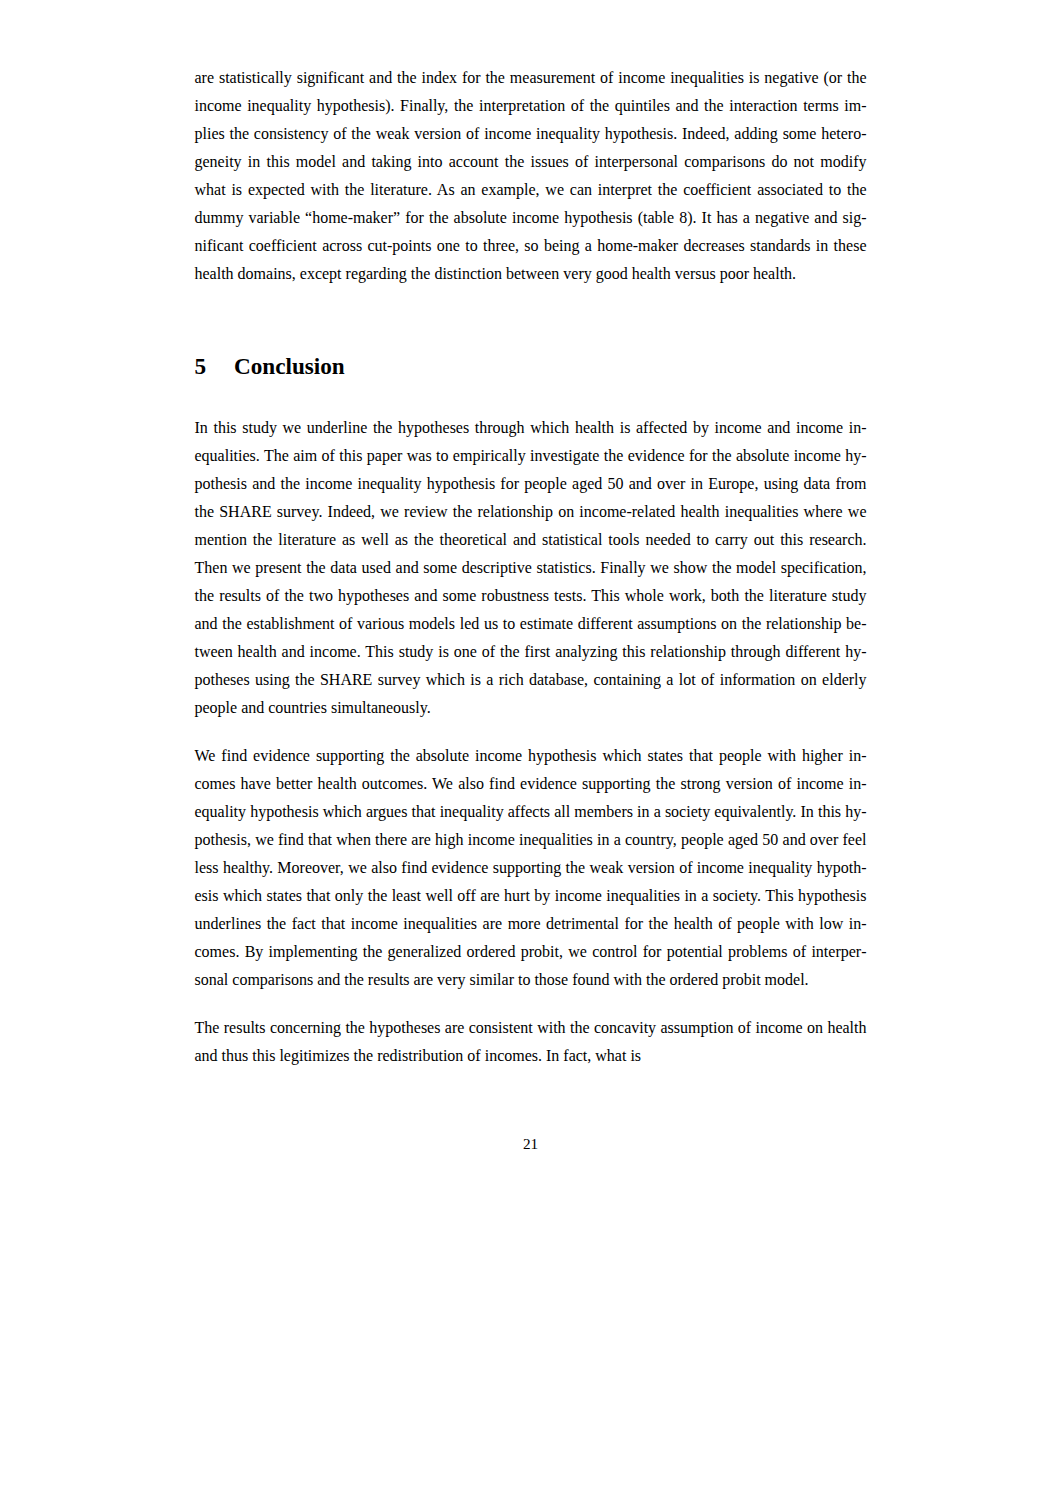are statistically significant and the index for the measurement of income inequalities is negative (or the income inequality hypothesis). Finally, the interpretation of the quintiles and the interaction terms implies the consistency of the weak version of income inequality hypothesis. Indeed, adding some heterogeneity in this model and taking into account the issues of interpersonal comparisons do not modify what is expected with the literature. As an example, we can interpret the coefficient associated to the dummy variable “home-maker” for the absolute income hypothesis (table 8). It has a negative and significant coefficient across cut-points one to three, so being a home-maker decreases standards in these health domains, except regarding the distinction between very good health versus poor health.
5 Conclusion
In this study we underline the hypotheses through which health is affected by income and income inequalities. The aim of this paper was to empirically investigate the evidence for the absolute income hypothesis and the income inequality hypothesis for people aged 50 and over in Europe, using data from the SHARE survey. Indeed, we review the relationship on income-related health inequalities where we mention the literature as well as the theoretical and statistical tools needed to carry out this research. Then we present the data used and some descriptive statistics. Finally we show the model specification, the results of the two hypotheses and some robustness tests. This whole work, both the literature study and the establishment of various models led us to estimate different assumptions on the relationship between health and income. This study is one of the first analyzing this relationship through different hypotheses using the SHARE survey which is a rich database, containing a lot of information on elderly people and countries simultaneously.
We find evidence supporting the absolute income hypothesis which states that people with higher incomes have better health outcomes. We also find evidence supporting the strong version of income inequality hypothesis which argues that inequality affects all members in a society equivalently. In this hypothesis, we find that when there are high income inequalities in a country, people aged 50 and over feel less healthy. Moreover, we also find evidence supporting the weak version of income inequality hypothesis which states that only the least well off are hurt by income inequalities in a society. This hypothesis underlines the fact that income inequalities are more detrimental for the health of people with low incomes. By implementing the generalized ordered probit, we control for potential problems of interpersonal comparisons and the results are very similar to those found with the ordered probit model.
The results concerning the hypotheses are consistent with the concavity assumption of income on health and thus this legitimizes the redistribution of incomes. In fact, what is
21